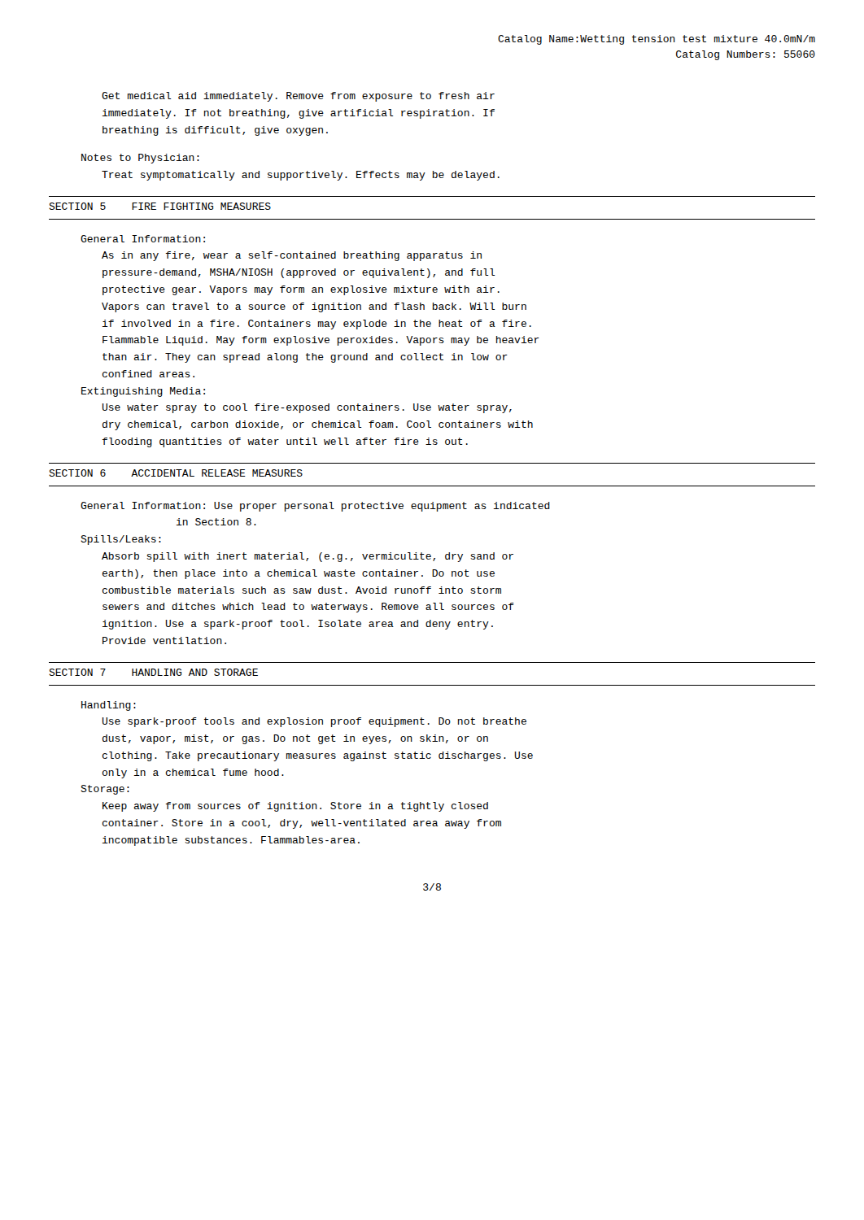Catalog Name:Wetting tension test mixture 40.0mN/m Catalog Numbers: 55060
Get medical aid immediately. Remove from exposure to fresh air
immediately. If not breathing, give artificial respiration. If
breathing is difficult, give oxygen.
Notes to Physician:
Treat symptomatically and supportively. Effects may be delayed.
SECTION 5 FIRE FIGHTING MEASURES
General Information:
As in any fire, wear a self-contained breathing apparatus in
pressure-demand, MSHA/NIOSH (approved or equivalent), and full
protective gear. Vapors may form an explosive mixture with air.
Vapors can travel to a source of ignition and flash back. Will burn
if involved in a fire. Containers may explode in the heat of a fire.
Flammable Liquid. May form explosive peroxides. Vapors may be heavier
than air. They can spread along the ground and collect in low or
confined areas.
Extinguishing Media:
Use water spray to cool fire-exposed containers. Use water spray,
dry chemical, carbon dioxide, or chemical foam. Cool containers with
flooding quantities of water until well after fire is out.
SECTION 6 ACCIDENTAL RELEASE MEASURES
General Information: Use proper personal protective equipment as indicated
in Section 8.
Spills/Leaks:
Absorb spill with inert material, (e.g., vermiculite, dry sand or
earth), then place into a chemical waste container. Do not use
combustible materials such as saw dust. Avoid runoff into storm
sewers and ditches which lead to waterways. Remove all sources of
ignition. Use a spark-proof tool. Isolate area and deny entry.
Provide ventilation.
SECTION 7 HANDLING AND STORAGE
Handling:
Use spark-proof tools and explosion proof equipment. Do not breathe
dust, vapor, mist, or gas. Do not get in eyes, on skin, or on
clothing. Take precautionary measures against static discharges. Use
only in a chemical fume hood.
Storage:
Keep away from sources of ignition. Store in a tightly closed
container. Store in a cool, dry, well-ventilated area away from
incompatible substances. Flammables-area.
3/8